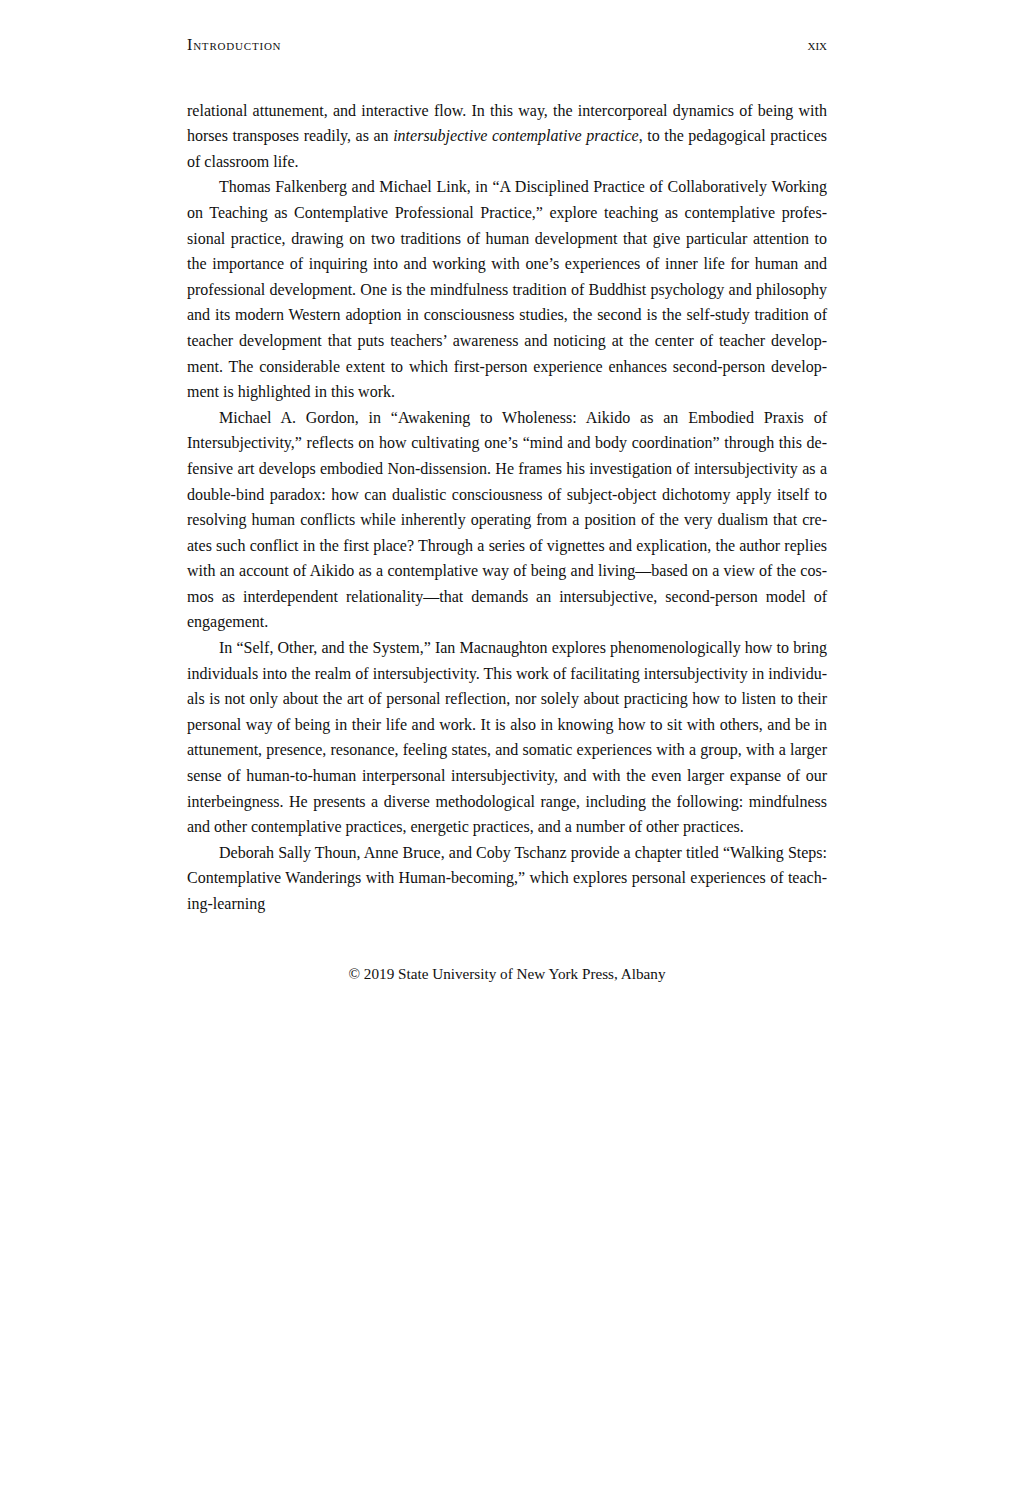Introduction xix
relational attunement, and interactive flow. In this way, the intercorporeal dynamics of being with horses transposes readily, as an intersubjective contemplative practice, to the pedagogical practices of classroom life.
Thomas Falkenberg and Michael Link, in “A Disciplined Practice of Collaboratively Working on Teaching as Contemplative Professional Practice,” explore teaching as contemplative professional practice, drawing on two traditions of human development that give particular attention to the importance of inquiring into and working with one’s experiences of inner life for human and professional development. One is the mindfulness tradition of Buddhist psychology and philosophy and its modern Western adoption in consciousness studies, the second is the self-study tradition of teacher development that puts teachers’ awareness and noticing at the center of teacher development. The considerable extent to which first-person experience enhances second-person development is highlighted in this work.
Michael A. Gordon, in “Awakening to Wholeness: Aikido as an Embodied Praxis of Intersubjectivity,” reflects on how cultivating one’s “mind and body coordination” through this defensive art develops embodied Non-dissension. He frames his investigation of intersubjectivity as a double-bind paradox: how can dualistic consciousness of subject-object dichotomy apply itself to resolving human conflicts while inherently operating from a position of the very dualism that creates such conflict in the first place? Through a series of vignettes and explication, the author replies with an account of Aikido as a contemplative way of being and living—based on a view of the cosmos as interdependent relationality—that demands an intersubjective, second-person model of engagement.
In “Self, Other, and the System,” Ian Macnaughton explores phenomenologically how to bring individuals into the realm of intersubjectivity. This work of facilitating intersubjectivity in individuals is not only about the art of personal reflection, nor solely about practicing how to listen to their personal way of being in their life and work. It is also in knowing how to sit with others, and be in attunement, presence, resonance, feeling states, and somatic experiences with a group, with a larger sense of human-to-human interpersonal intersubjectivity, and with the even larger expanse of our interbeingness. He presents a diverse methodological range, including the following: mindfulness and other contemplative practices, energetic practices, and a number of other practices.
Deborah Sally Thoun, Anne Bruce, and Coby Tschanz provide a chapter titled “Walking Steps: Contemplative Wanderings with Human-becoming,” which explores personal experiences of teaching-learning
© 2019 State University of New York Press, Albany